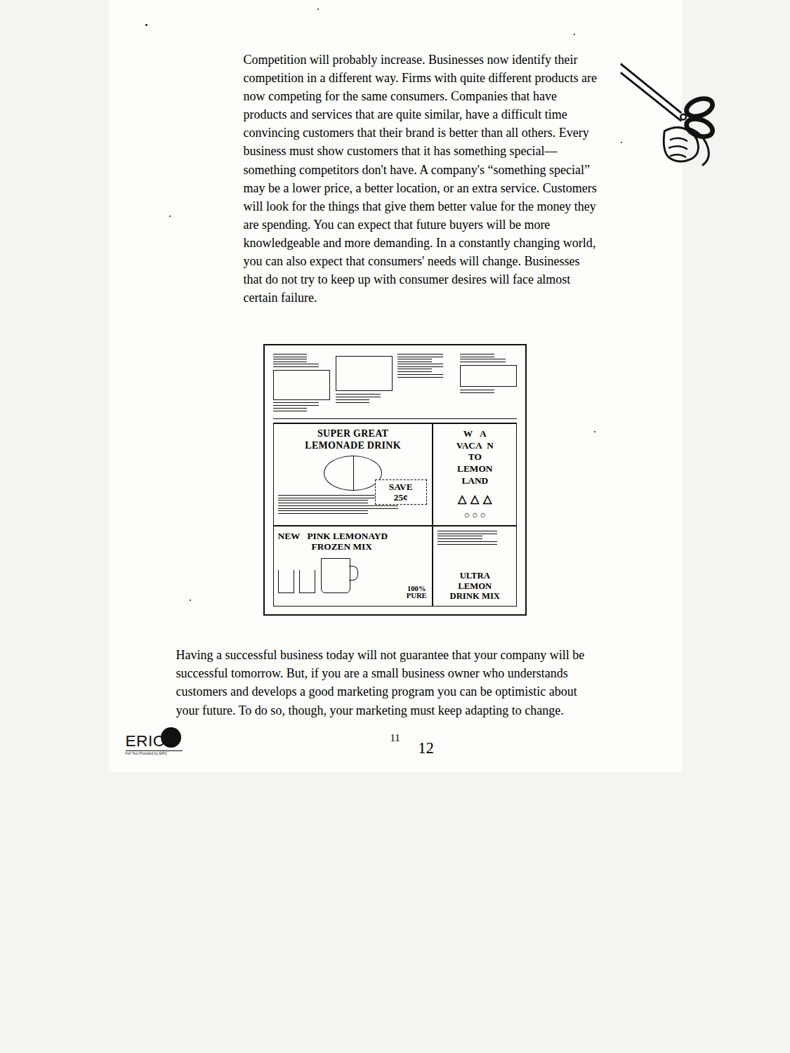Competition will probably increase. Businesses now identify their competition in a different way. Firms with quite different products are now competing for the same consumers. Companies that have products and services that are quite similar, have a difficult time convincing customers that their brand is better than all others. Every business must show customers that it has something special—something competitors don't have. A company's “something special” may be a lower price, a better location, or an extra service. Customers will look for the things that give them better value for the money they are spending. You can expect that future buyers will be more knowledgeable and more demanding. In a constantly changing world, you can also expect that consumers' needs will change. Businesses that do not try to keep up with consumer desires will face almost certain failure.
Super Great
Lemonade Drink
SAVE
25¢
W A
VACA N
TO
LEMON
LAND
△ △ △
○ ○ ○
NEW PINK LEMONAYD
FROZEN MIX
100%
PURE
ULTRA
LEMON
DRINK MIX
Having a successful business today will not guarantee that your company will be successful tomorrow. But, if you are a small business owner who understands customers and develops a good marketing program you can be optimistic about your future. To do so, though, your marketing must keep adapting to change.
11
12
ERIC
Full Text Provided by ERIC